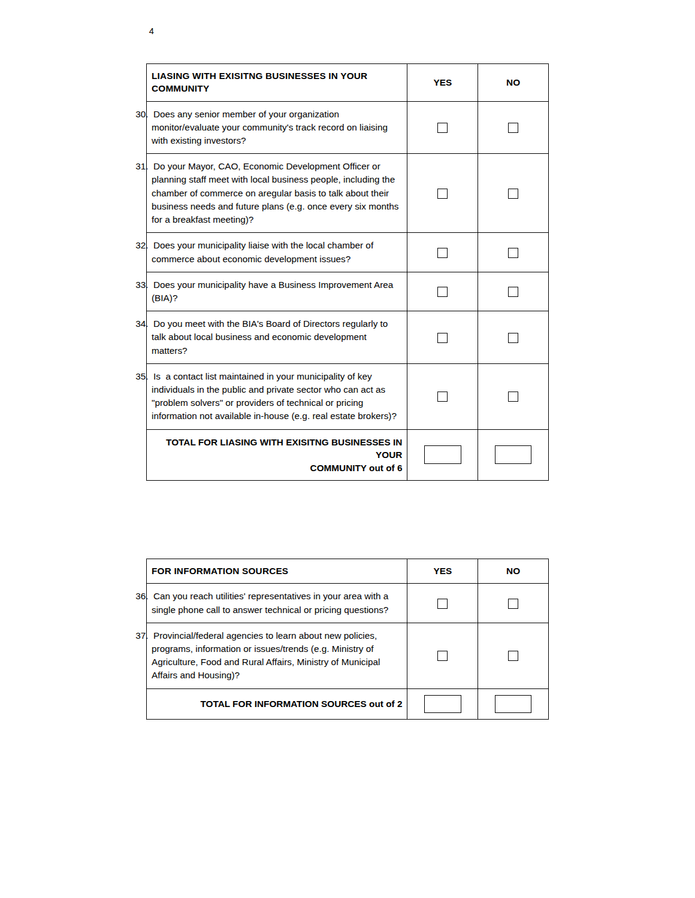4
| LIASING WITH EXISITNG BUSINESSES IN YOUR COMMUNITY | YES | NO |
| --- | --- | --- |
| 30. Does any senior member of your organization monitor/evaluate your community's track record on liaising with existing investors? | | |
| 31. Do your Mayor, CAO, Economic Development Officer or planning staff meet with local business people, including the chamber of commerce on aregular basis to talk about their business needs and future plans (e.g. once every six months for a breakfast meeting)? | | |
| 32. Does your municipality liaise with the local chamber of commerce about economic development issues? | | |
| 33. Does your municipality have a Business Improvement Area (BIA)? | | |
| 34. Do you meet with the BIA's Board of Directors regularly to talk about local business and economic development matters? | | |
| 35. Is a contact list maintained in your municipality of key individuals in the public and private sector who can act as "problem solvers" or providers of technical or pricing information not available in-house (e.g. real estate brokers)? | | |
| TOTAL FOR LIASING WITH EXISITNG BUSINESSES IN YOUR COMMUNITY out of 6 | | |
| FOR INFORMATION SOURCES | YES | NO |
| --- | --- | --- |
| 36. Can you reach utilities' representatives in your area with a single phone call to answer technical or pricing questions? | | |
| 37. Provincial/federal agencies to learn about new policies, programs, information or issues/trends (e.g. Ministry of Agriculture, Food and Rural Affairs, Ministry of Municipal Affairs and Housing)? | | |
| TOTAL FOR INFORMATION SOURCES out of 2 | | |